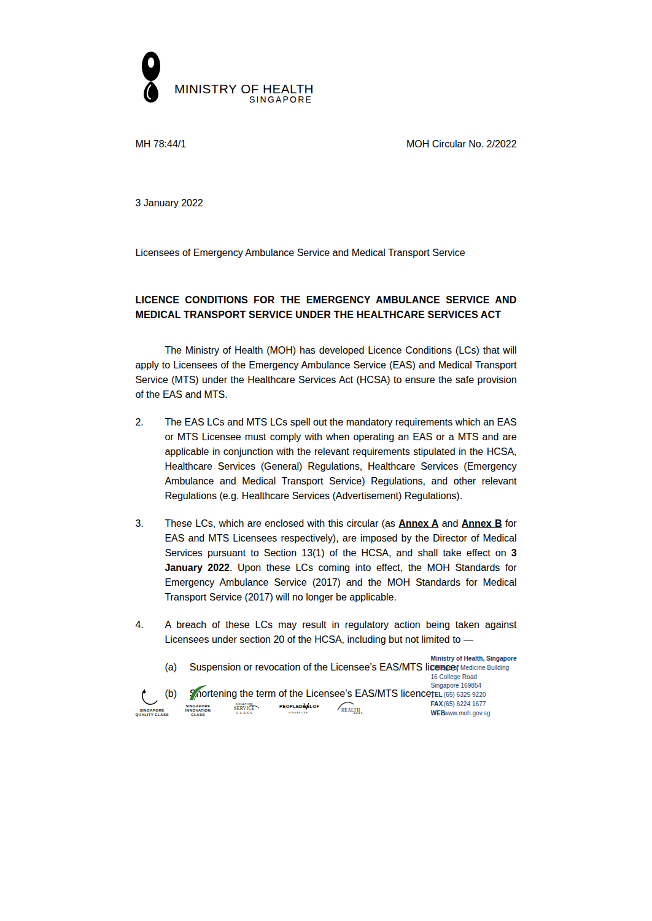MINISTRY OF HEALTH
SINGAPORE
MH 78:44/1
MOH Circular No. 2/2022
3 January 2022
Licensees of Emergency Ambulance Service and Medical Transport Service
Licence Conditions for the Emergency Ambulance Service and Medical Transport Service under the Healthcare Services Act
The Ministry of Health (MOH) has developed Licence Conditions (LCs) that will apply to Licensees of the Emergency Ambulance Service (EAS) and Medical Transport Service (MTS) under the Healthcare Services Act (HCSA) to ensure the safe provision of the EAS and MTS.
2.
The EAS LCs and MTS LCs spell out the mandatory requirements which an EAS or MTS Licensee must comply with when operating an EAS or a MTS and are applicable in conjunction with the relevant requirements stipulated in the HCSA, Healthcare Services (General) Regulations, Healthcare Services (Emergency Ambulance and Medical Transport Service) Regulations, and other relevant Regulations (e.g. Healthcare Services (Advertisement) Regulations).
3.
These LCs, which are enclosed with this circular (as Annex A and Annex B for EAS and MTS Licensees respectively), are imposed by the Director of Medical Services pursuant to Section 13(1) of the HCSA, and shall take effect on 3 January 2022. Upon these LCs coming into effect, the MOH Standards for Emergency Ambulance Service (2017) and the MOH Standards for Medical Transport Service (2017) will no longer be applicable.
4.
A breach of these LCs may result in regulatory action being taken against Licensees under section 20 of the HCSA, including but not limited to —
(a)
Suspension or revocation of the Licensee’s EAS/MTS licence;
(b)
Shortening the term of the Licensee’s EAS/MTS licence;
SINGAPORE QUALITY CLASS
SINGAPORE INNOVATION CLASS
SINGAPORE SERVICE C L A S S
PEOPLE DE ELOPER SINGAPORE
HEALTH AWARD
Ministry of Health, Singapore
College of Medicine Building
16 College Road
Singapore 169854
TEL(65) 6325 9220
FAX(65) 6224 1677
WEBwww.moh.gov.sg